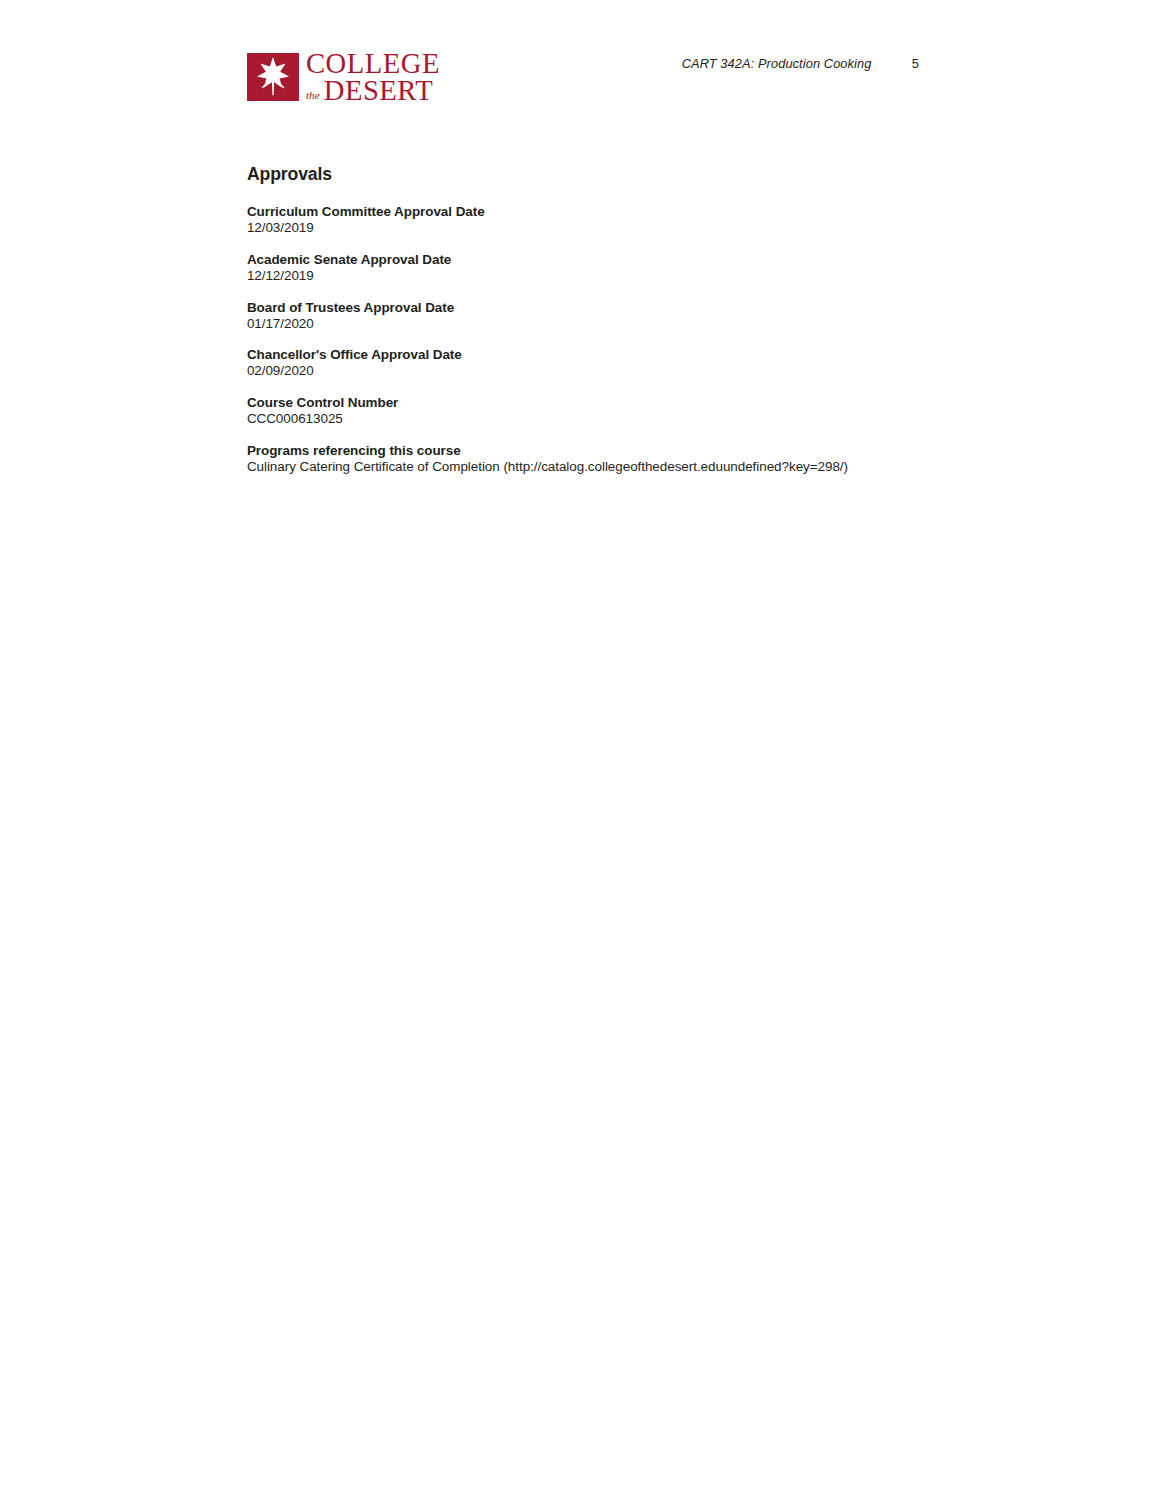College
the Desert
CART 342A: Production Cooking 5
Approvals
Curriculum Committee Approval Date
12/03/2019
Academic Senate Approval Date
12/12/2019
Board of Trustees Approval Date
01/17/2020
Chancellor's Office Approval Date
02/09/2020
Course Control Number
CCC000613025
Programs referencing this course
Culinary Catering Certificate of Completion (http://catalog.collegeofthedesert.eduundefined?key=298/)